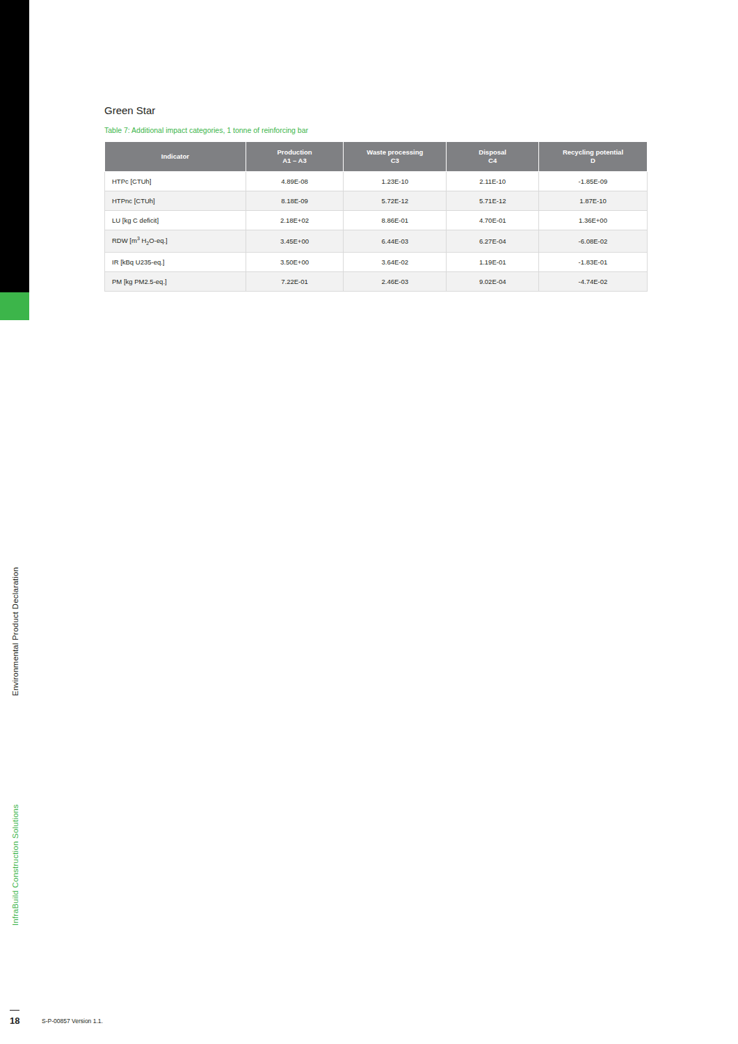REINFORCING BAR AND MESH
Environmental Product Declaration
InfraBuild Construction Solutions
Green Star
Table 7: Additional impact categories, 1 tonne of reinforcing bar
| Indicator | Production A1 – A3 | Waste processing C3 | Disposal C4 | Recycling potential D |
| --- | --- | --- | --- | --- |
| HTPc [CTUh] | 4.89E-08 | 1.23E-10 | 2.11E-10 | -1.85E-09 |
| HTPnc [CTUh] | 8.18E-09 | 5.72E-12 | 5.71E-12 | 1.87E-10 |
| LU [kg C deficit] | 2.18E+02 | 8.86E-01 | 4.70E-01 | 1.36E+00 |
| RDW [m 3 H 2 O-eq.] | 3.45E+00 | 6.44E-03 | 6.27E-04 | -6.08E-02 |
| IR [kBq U235-eq.] | 3.50E+00 | 3.64E-02 | 1.19E-01 | -1.83E-01 |
| PM [kg PM2.5-eq.] | 7.22E-01 | 2.46E-03 | 9.02E-04 | -4.74E-02 |
18
S-P-00857 Version 1.1.